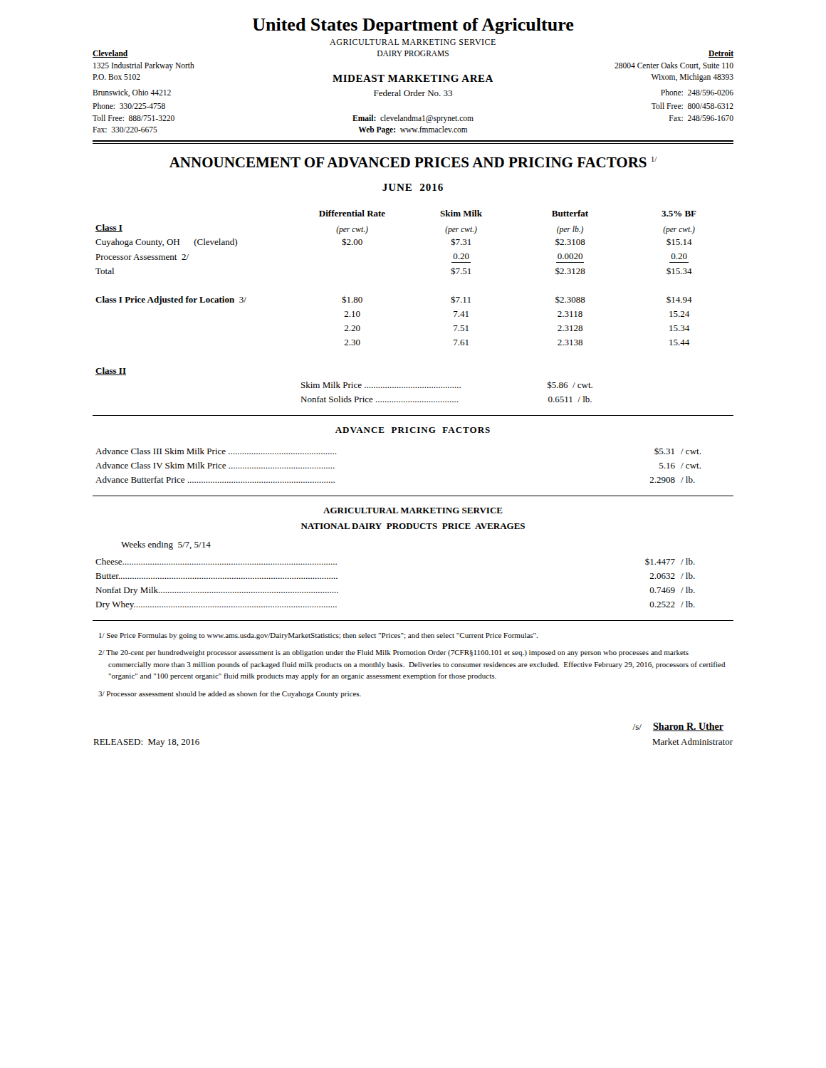United States Department of Agriculture
AGRICULTURAL MARKETING SERVICE
| Cleveland | DAIRY PROGRAMS | Detroit |
| 1325 Industrial Parkway North | | 28004 Center Oaks Court, Suite 110 |
| P.O. Box 5102 | MIDEAST MARKETING AREA | Wixom, Michigan 48393 |
| Brunswick, Ohio 44212 | Federal Order No. 33 | Phone: 248/596-0206 |
| Phone: 330/225-4758 | | Toll Free: 800/458-6312 |
| Toll Free: 888/751-3220 | Email: clevelandma1@sprynet.com | Fax: 248/596-1670 |
| Fax: 330/220-6675 | Web Page: www.fmmaclev.com | |
ANNOUNCEMENT OF ADVANCED PRICES AND PRICING FACTORS 1/
JUNE 2016
| | Differential Rate | Skim Milk | Butterfat | 3.5% BF |
| Class I | (per cwt.) | (per cwt.) | (per lb.) | (per cwt.) |
| Cuyahoga County, OH (Cleveland) | $2.00 | $7.31 | $2.3108 | $15.14 |
| Processor Assessment 2/ | | 0.20 | 0.0020 | 0.20 |
| Total | | $7.51 | $2.3128 | $15.34 |
| Class I Price Adjusted for Location 3/ | $1.80 | $7.11 | $2.3088 | $14.94 |
| | 2.10 | 7.41 | 2.3118 | 15.24 |
| | 2.20 | 7.51 | 2.3128 | 15.34 |
| | 2.30 | 7.61 | 2.3138 | 15.44 |
| Class II | |
| | Skim Milk Price .......................................... | $5.86 / cwt. | |
| | Nonfat Solids Price .................................... | 0.6511 / lb. | |
ADVANCE PRICING FACTORS
| Advance Class III Skim Milk Price ............................................... | $5.31 | / cwt. |
| Advance Class IV Skim Milk Price .............................................. | 5.16 | / cwt. |
| Advance Butterfat Price ................................................................ | 2.2908 | / lb. |
AGRICULTURAL MARKETING SERVICE
NATIONAL DAIRY PRODUCTS PRICE AVERAGES
Weeks ending 5/7, 5/14
| Cheese............................................................................................. | $1.4477 | / lb. |
| Butter............................................................................................... | 2.0632 | / lb. |
| Nonfat Dry Milk.............................................................................. | 0.7469 | / lb. |
| Dry Whey........................................................................................ | 0.2522 | / lb. |
1/ See Price Formulas by going to www.ams.usda.gov/DairyMarketStatistics; then select "Prices"; and then select "Current Price Formulas".
2/ The 20-cent per hundredweight processor assessment is an obligation under the Fluid Milk Promotion Order (7CFR§1160.101 et seq.) imposed on any person who processes and markets commercially more than 3 million pounds of packaged fluid milk products on a monthly basis. Deliveries to consumer residences are excluded. Effective February 29, 2016, processors of certified "organic" and "100 percent organic" fluid milk products may apply for an organic assessment exemption for those products.
3/ Processor assessment should be added as shown for the Cuyahoga County prices.
| | /s/ Sharon R. Uther |
| RELEASED: May 18, 2016 | Market Administrator |